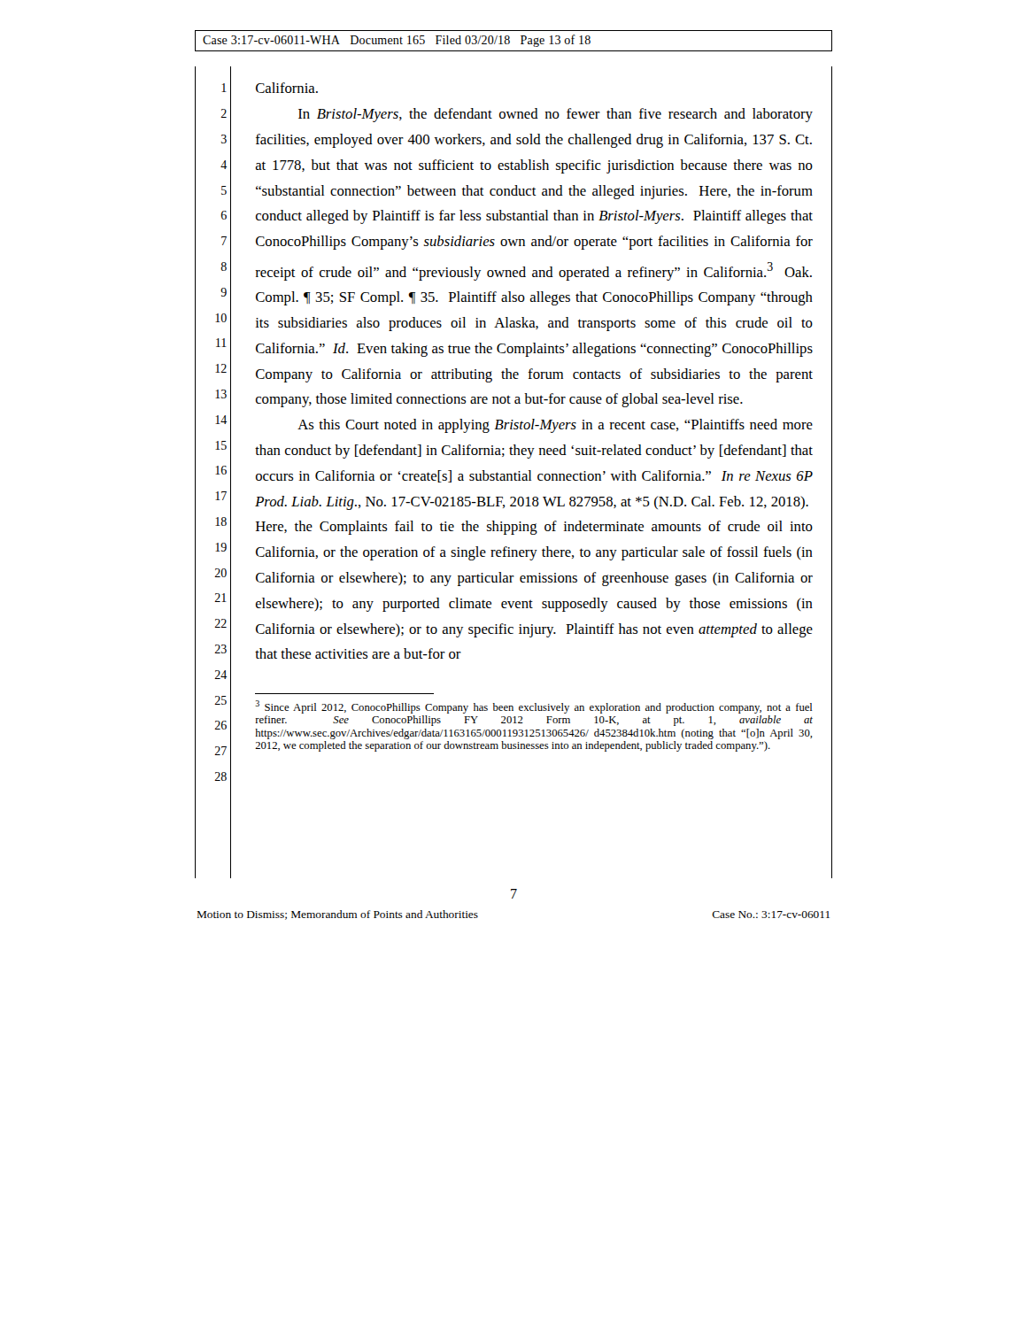Case 3:17-cv-06011-WHA Document 165 Filed 03/20/18 Page 13 of 18
1
2
3
4
5
6
7
8
9
10
11
12
13
14
15
16
17
18
19
20
21
22
23
24
25
26
27
28
California.
In Bristol-Myers, the defendant owned no fewer than five research and laboratory facilities, employed over 400 workers, and sold the challenged drug in California, 137 S. Ct. at 1778, but that was not sufficient to establish specific jurisdiction because there was no “substantial connection” between that conduct and the alleged injuries. Here, the in-forum conduct alleged by Plaintiff is far less substantial than in Bristol-Myers. Plaintiff alleges that ConocoPhillips Company’s subsidiaries own and/or operate “port facilities in California for receipt of crude oil” and “previously owned and operated a refinery” in California.3 Oak. Compl. ¶ 35; SF Compl. ¶ 35. Plaintiff also alleges that ConocoPhillips Company “through its subsidiaries also produces oil in Alaska, and transports some of this crude oil to California.” Id. Even taking as true the Complaints’ allegations “connecting” ConocoPhillips Company to California or attributing the forum contacts of subsidiaries to the parent company, those limited connections are not a but-for cause of global sea-level rise.
As this Court noted in applying Bristol-Myers in a recent case, “Plaintiffs need more than conduct by [defendant] in California; they need ‘suit-related conduct’ by [defendant] that occurs in California or ‘create[s] a substantial connection’ with California.” In re Nexus 6P Prod. Liab. Litig., No. 17-CV-02185-BLF, 2018 WL 827958, at *5 (N.D. Cal. Feb. 12, 2018). Here, the Complaints fail to tie the shipping of indeterminate amounts of crude oil into California, or the operation of a single refinery there, to any particular sale of fossil fuels (in California or elsewhere); to any particular emissions of greenhouse gases (in California or elsewhere); to any purported climate event supposedly caused by those emissions (in California or elsewhere); or to any specific injury. Plaintiff has not even attempted to allege that these activities are a but-for or
3 Since April 2012, ConocoPhillips Company has been exclusively an exploration and production company, not a fuel refiner. See ConocoPhillips FY 2012 Form 10-K, at pt. 1, available at https://www.sec.gov/Archives/edgar/data/1163165/000119312513065426/ d452384d10k.htm (noting that “[o]n April 30, 2012, we completed the separation of our downstream businesses into an independent, publicly traded company.”).
7
Motion to Dismiss; Memorandum of Points and Authorities
Case No.: 3:17-cv-06011